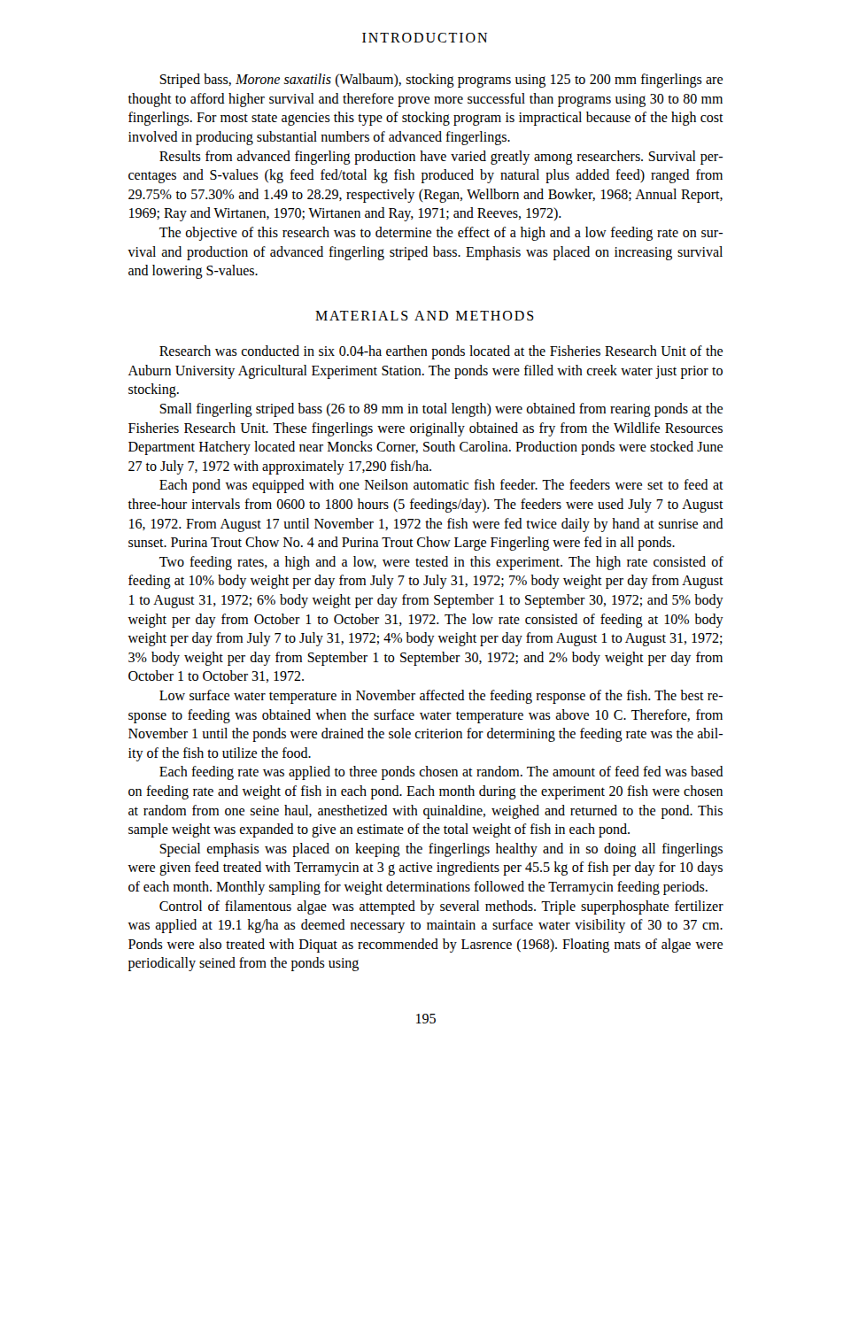Introduction
Striped bass, Morone saxatilis (Walbaum), stocking programs using 125 to 200 mm fingerlings are thought to afford higher survival and therefore prove more successful than programs using 30 to 80 mm fingerlings. For most state agencies this type of stocking program is impractical because of the high cost involved in producing substantial numbers of advanced fingerlings.
Results from advanced fingerling production have varied greatly among researchers. Survival percentages and S-values (kg feed fed/total kg fish produced by natural plus added feed) ranged from 29.75% to 57.30% and 1.49 to 28.29, respectively (Regan, Wellborn and Bowker, 1968; Annual Report, 1969; Ray and Wirtanen, 1970; Wirtanen and Ray, 1971; and Reeves, 1972).
The objective of this research was to determine the effect of a high and a low feeding rate on survival and production of advanced fingerling striped bass. Emphasis was placed on increasing survival and lowering S-values.
Materials and Methods
Research was conducted in six 0.04-ha earthen ponds located at the Fisheries Research Unit of the Auburn University Agricultural Experiment Station. The ponds were filled with creek water just prior to stocking.
Small fingerling striped bass (26 to 89 mm in total length) were obtained from rearing ponds at the Fisheries Research Unit. These fingerlings were originally obtained as fry from the Wildlife Resources Department Hatchery located near Moncks Corner, South Carolina. Production ponds were stocked June 27 to July 7, 1972 with approximately 17,290 fish/ha.
Each pond was equipped with one Neilson automatic fish feeder. The feeders were set to feed at three-hour intervals from 0600 to 1800 hours (5 feedings/day). The feeders were used July 7 to August 16, 1972. From August 17 until November 1, 1972 the fish were fed twice daily by hand at sunrise and sunset. Purina Trout Chow No. 4 and Purina Trout Chow Large Fingerling were fed in all ponds.
Two feeding rates, a high and a low, were tested in this experiment. The high rate consisted of feeding at 10% body weight per day from July 7 to July 31, 1972; 7% body weight per day from August 1 to August 31, 1972; 6% body weight per day from September 1 to September 30, 1972; and 5% body weight per day from October 1 to October 31, 1972. The low rate consisted of feeding at 10% body weight per day from July 7 to July 31, 1972; 4% body weight per day from August 1 to August 31, 1972; 3% body weight per day from September 1 to September 30, 1972; and 2% body weight per day from October 1 to October 31, 1972.
Low surface water temperature in November affected the feeding response of the fish. The best response to feeding was obtained when the surface water temperature was above 10 C. Therefore, from November 1 until the ponds were drained the sole criterion for determining the feeding rate was the ability of the fish to utilize the food.
Each feeding rate was applied to three ponds chosen at random. The amount of feed fed was based on feeding rate and weight of fish in each pond. Each month during the experiment 20 fish were chosen at random from one seine haul, anesthetized with quinaldine, weighed and returned to the pond. This sample weight was expanded to give an estimate of the total weight of fish in each pond.
Special emphasis was placed on keeping the fingerlings healthy and in so doing all fingerlings were given feed treated with Terramycin at 3 g active ingredients per 45.5 kg of fish per day for 10 days of each month. Monthly sampling for weight determinations followed the Terramycin feeding periods.
Control of filamentous algae was attempted by several methods. Triple superphosphate fertilizer was applied at 19.1 kg/ha as deemed necessary to maintain a surface water visibility of 30 to 37 cm. Ponds were also treated with Diquat as recommended by Lasrence (1968). Floating mats of algae were periodically seined from the ponds using
195